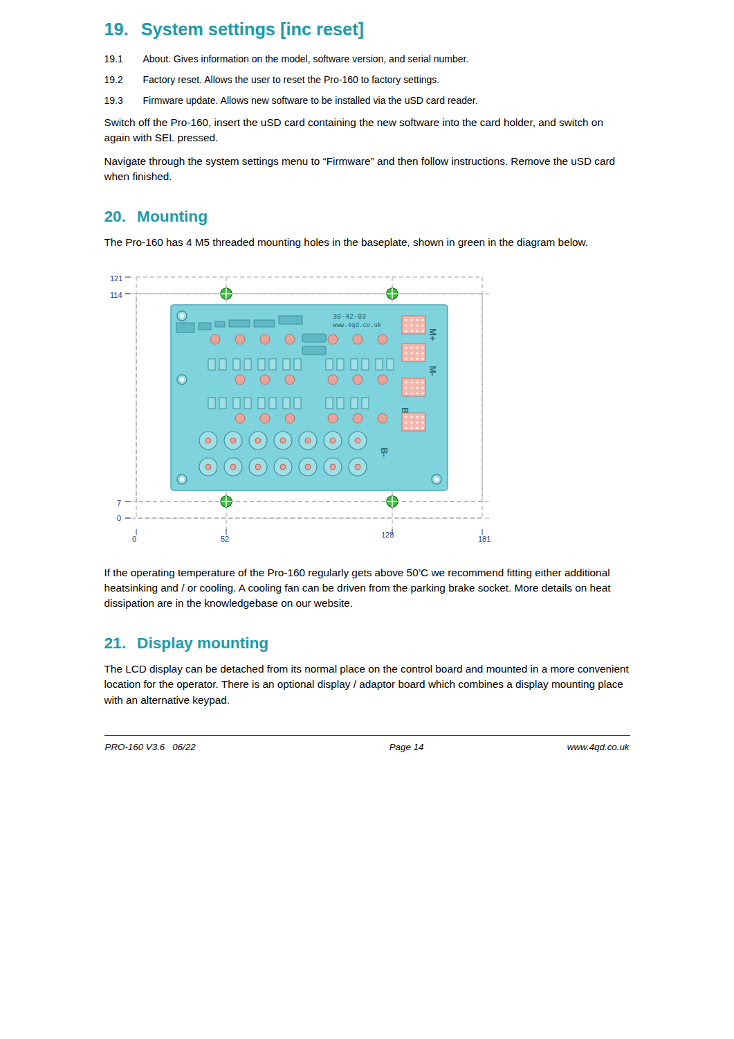19. System settings [inc reset]
19.1 About. Gives information on the model, software version, and serial number.
19.2 Factory reset. Allows the user to reset the Pro-160 to factory settings.
19.3 Firmware update. Allows new software to be installed via the uSD card reader.
Switch off the Pro-160, insert the uSD card containing the new software into the card holder, and switch on again with SEL pressed.
Navigate through the system settings menu to “Firmware” and then follow instructions. Remove the uSD card when finished.
20. Mounting
The Pro-160 has 4 M5 threaded mounting holes in the baseplate, shown in green in the diagram below.
121 114 7 0 0 52 128 181 30-42-03 www.4qd.co.uk M+ M- B+ B-
If the operating temperature of the Pro-160 regularly gets above 50’C we recommend fitting either additional heatsinking and / or cooling. A cooling fan can be driven from the parking brake socket. More details on heat dissipation are in the knowledgebase on our website.
21. Display mounting
The LCD display can be detached from its normal place on the control board and mounted in a more convenient location for the operator. There is an optional display / adaptor board which combines a display mounting place with an alternative keypad.
| PRO-160 V3.6 06/22 | Page 14 | www.4qd.co.uk |